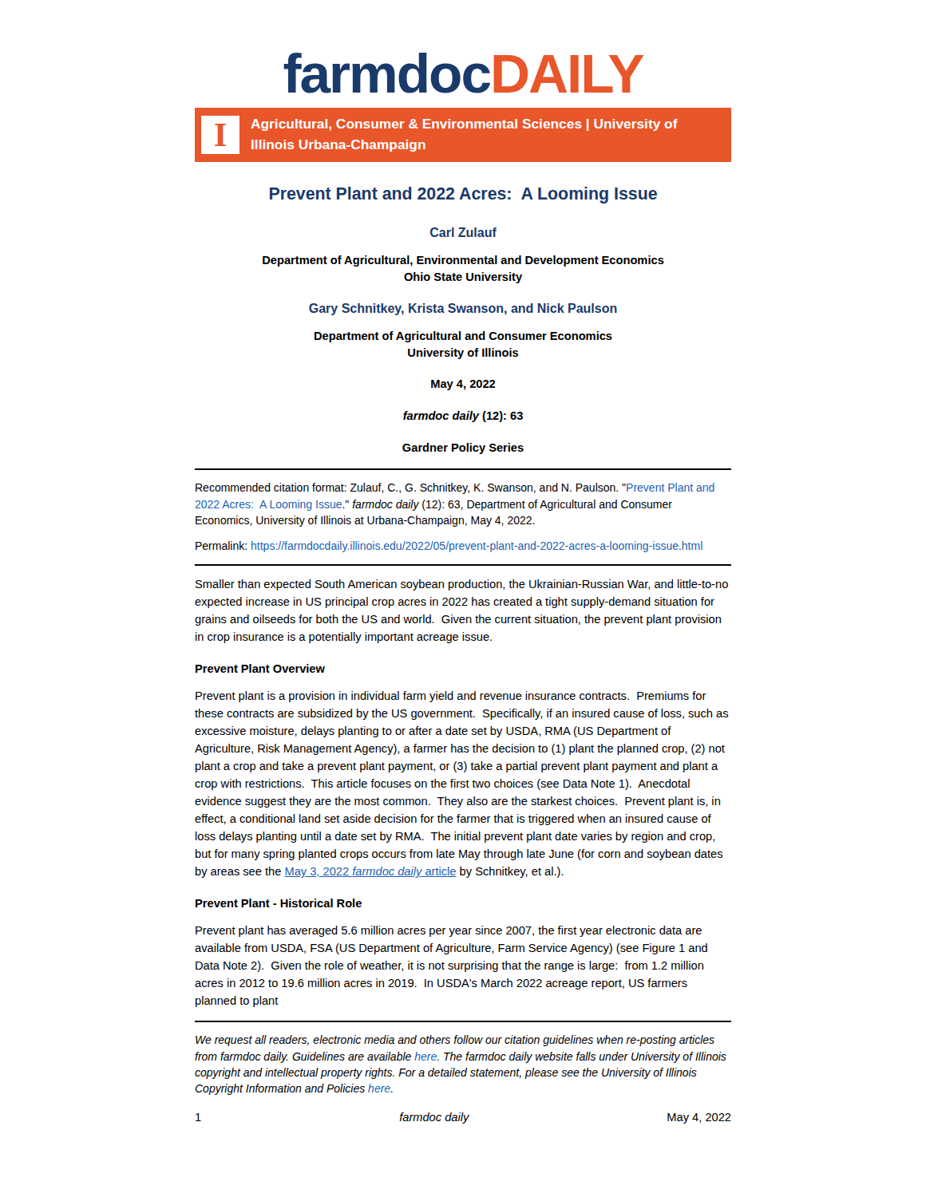farmdoc DAILY
I
Agricultural, Consumer & Environmental Sciences | University of Illinois Urbana-Champaign
Prevent Plant and 2022 Acres: A Looming Issue
Carl Zulauf
Department of Agricultural, Environmental and Development Economics
Ohio State University
Gary Schnitkey, Krista Swanson, and Nick Paulson
Department of Agricultural and Consumer Economics
University of Illinois
May 4, 2022
farmdoc daily (12): 63
Gardner Policy Series
Recommended citation format: Zulauf, C., G. Schnitkey, K. Swanson, and N. Paulson. "Prevent Plant and 2022 Acres: A Looming Issue." farmdoc daily (12): 63, Department of Agricultural and Consumer Economics, University of Illinois at Urbana-Champaign, May 4, 2022.
Permalink: https://farmdocdaily.illinois.edu/2022/05/prevent-plant-and-2022-acres-a-looming-issue.html
Smaller than expected South American soybean production, the Ukrainian-Russian War, and little-to-no expected increase in US principal crop acres in 2022 has created a tight supply-demand situation for grains and oilseeds for both the US and world. Given the current situation, the prevent plant provision in crop insurance is a potentially important acreage issue.
Prevent Plant Overview
Prevent plant is a provision in individual farm yield and revenue insurance contracts. Premiums for these contracts are subsidized by the US government. Specifically, if an insured cause of loss, such as excessive moisture, delays planting to or after a date set by USDA, RMA (US Department of Agriculture, Risk Management Agency), a farmer has the decision to (1) plant the planned crop, (2) not plant a crop and take a prevent plant payment, or (3) take a partial prevent plant payment and plant a crop with restrictions. This article focuses on the first two choices (see Data Note 1). Anecdotal evidence suggest they are the most common. They also are the starkest choices. Prevent plant is, in effect, a conditional land set aside decision for the farmer that is triggered when an insured cause of loss delays planting until a date set by RMA. The initial prevent plant date varies by region and crop, but for many spring planted crops occurs from late May through late June (for corn and soybean dates by areas see the May 3, 2022 farmdoc daily article by Schnitkey, et al.).
Prevent Plant - Historical Role
Prevent plant has averaged 5.6 million acres per year since 2007, the first year electronic data are available from USDA, FSA (US Department of Agriculture, Farm Service Agency) (see Figure 1 and Data Note 2). Given the role of weather, it is not surprising that the range is large: from 1.2 million acres in 2012 to 19.6 million acres in 2019. In USDA's March 2022 acreage report, US farmers planned to plant
We request all readers, electronic media and others follow our citation guidelines when re-posting articles from farmdoc daily. Guidelines are available here. The farmdoc daily website falls under University of Illinois copyright and intellectual property rights. For a detailed statement, please see the University of Illinois Copyright Information and Policies here.
1 farmdoc daily May 4, 2022